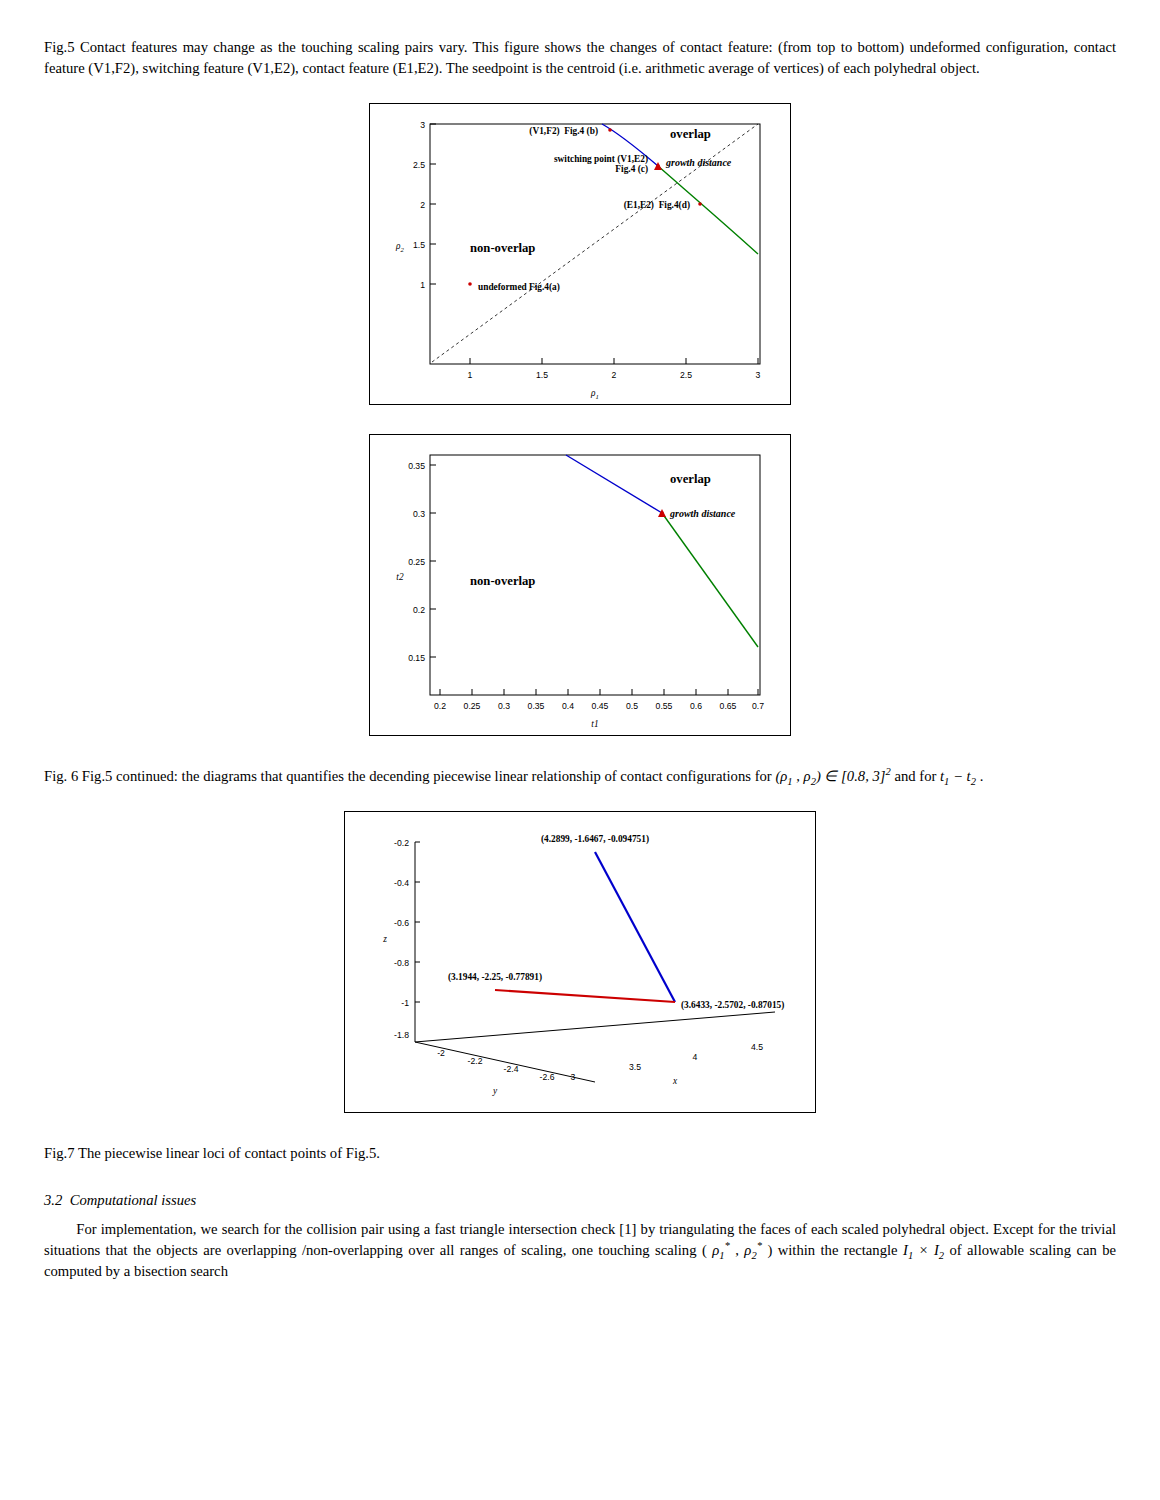Fig.5 Contact features may change as the touching scaling pairs vary. This figure shows the changes of contact feature: (from top to bottom) undeformed configuration, contact feature (V1,F2), switching feature (V1,E2), contact feature (E1,E2). The seedpoint is the centroid (i.e. arithmetic average of vertices) of each polyhedral object.
3 2.5 2 1.5 1 1 1.5 2 2.5 3 ρ2 ρ1 (V1,F2) Fig.4 (b) switching point (V1,E2) Fig.4 (c) (E1,E2) Fig.4(d) undeformed Fig.4(a) overlap non-overlap growth distance
0.35 0.3 0.25 0.2 0.15 0.2 0.25 0.3 0.35 0.4 0.45 0.5 0.55 0.6 0.65 0.7 t2 t1 overlap non-overlap growth distance
Fig. 6 Fig.5 continued: the diagrams that quantifies the decending piecewise linear relationship of contact configurations for (ρ1 , ρ2) ∈ [0.8, 3]2 and for t1 − t2 .
-0.2 -0.4 -0.6 -0.8 -1 -1.8 z -2 -2.2 -2.4 -2.6 y 3 3.5 4 4.5 x (4.2899, -1.6467, -0.094751) (3.1944, -2.25, -0.77891) (3.6433, -2.5702, -0.87015)
Fig.7 The piecewise linear loci of contact points of Fig.5.
3.2 Computational issues
For implementation, we search for the collision pair using a fast triangle intersection check [1] by triangulating the faces of each scaled polyhedral object. Except for the trivial situations that the objects are overlapping /non-overlapping over all ranges of scaling, one touching scaling ( ρ1* , ρ2* ) within the rectangle I1 × I2 of allowable scaling can be computed by a bisection search